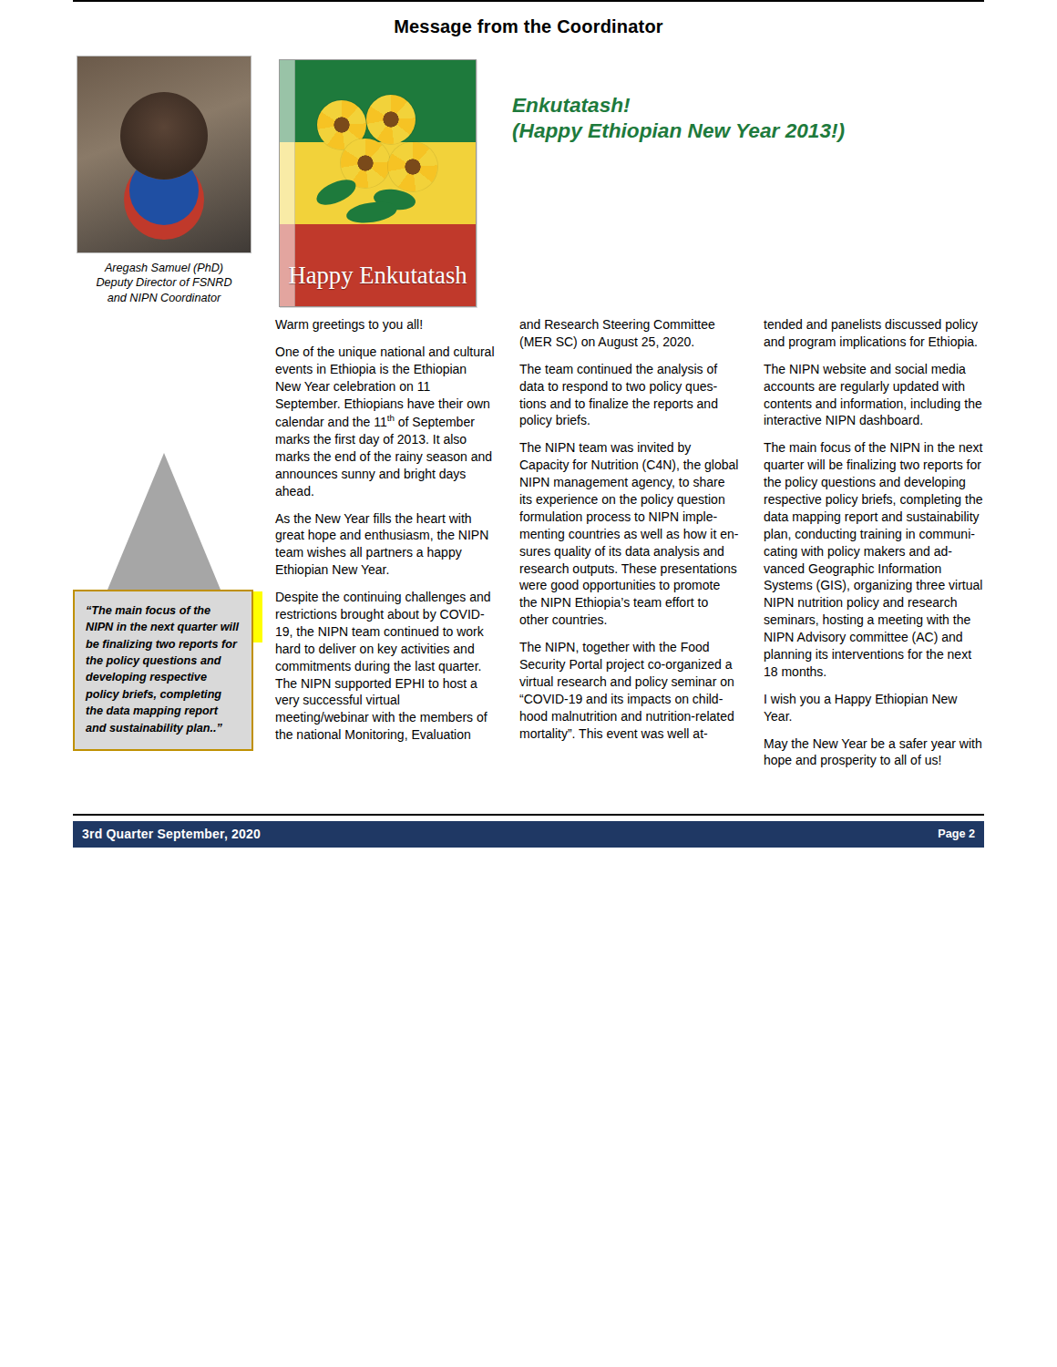Message from the Coordinator
Aregash Samuel (PhD)
Deputy Director of FSNRD
and NIPN Coordinator
Happy Enkutatash
Enkutatash!
(Happy Ethiopian New Year 2013!)
“The main focus of the NIPN in the next quarter will be finalizing two reports for the policy questions and developing respective policy briefs, completing the data mapping report and sustainability plan..”
Warm greetings to you all!
One of the unique national and cultural events in Ethiopia is the Ethiopian New Year celebration on 11 September. Ethiopians have their own calendar and the 11th of September marks the first day of 2013. It also marks the end of the rainy season and announces sunny and bright days ahead.
As the New Year fills the heart with great hope and enthusiasm, the NIPN team wishes all partners a happy Ethiopian New Year.
Despite the continuing challenges and restrictions brought about by COVID-19, the NIPN team continued to work hard to deliver on key activities and commitments during the last quarter. The NIPN supported EPHI to host a very successful virtual meeting/webinar with the members of the national Monitoring, Evaluation and Research Steering Committee (MER SC) on August 25, 2020.
The team continued the analysis of data to respond to two policy questions and to finalize the reports and policy briefs.
The NIPN team was invited by Capacity for Nutrition (C4N), the global NIPN management agency, to share its experience on the policy question formulation process to NIPN implementing countries as well as how it ensures quality of its data analysis and research outputs. These presentations were good opportunities to promote the NIPN Ethiopia’s team effort to other countries.
The NIPN, together with the Food Security Portal project co-organized a virtual research and policy seminar on “COVID-19 and its impacts on childhood malnutrition and nutrition-related mortality”. This event was well attended and panelists discussed policy and program implications for Ethiopia.
The NIPN website and social media accounts are regularly updated with contents and information, including the interactive NIPN dashboard.
The main focus of the NIPN in the next quarter will be finalizing two reports for the policy questions and developing respective policy briefs, completing the data mapping report and sustainability plan, conducting training in communicating with policy makers and advanced Geographic Information Systems (GIS), organizing three virtual NIPN nutrition policy and research seminars, hosting a meeting with the NIPN Advisory committee (AC) and planning its interventions for the next 18 months.
I wish you a Happy Ethiopian New Year.
May the New Year be a safer year with hope and prosperity to all of us!
3rd Quarter September, 2020 Page 2